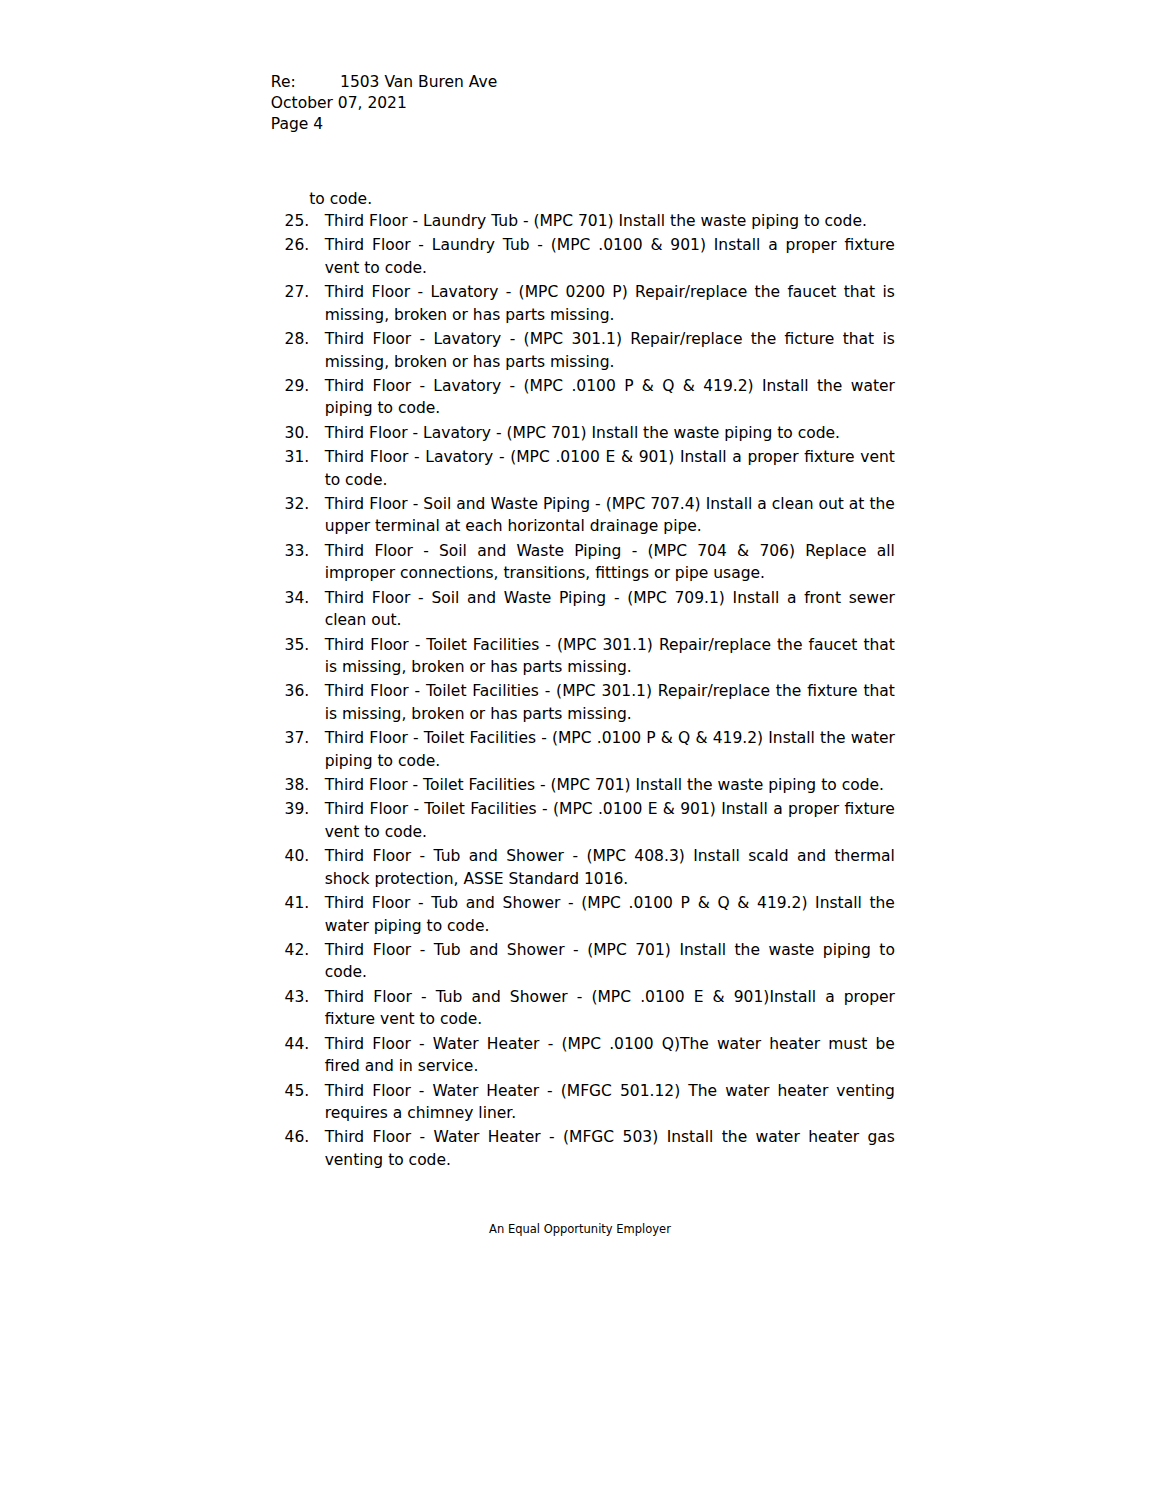Re: 1503 Van Buren Ave
October 07, 2021
Page 4
to code.
Third Floor - Laundry Tub - (MPC 701) Install the waste piping to code.
Third Floor - Laundry Tub - (MPC .0100 & 901) Install a proper fixture vent to code.
Third Floor - Lavatory - (MPC 0200 P) Repair/replace the faucet that is missing, broken or has parts missing.
Third Floor - Lavatory - (MPC 301.1) Repair/replace the ficture that is missing, broken or has parts missing.
Third Floor - Lavatory - (MPC .0100 P & Q & 419.2) Install the water piping to code.
Third Floor - Lavatory - (MPC 701) Install the waste piping to code.
Third Floor - Lavatory - (MPC .0100 E & 901) Install a proper fixture vent to code.
Third Floor - Soil and Waste Piping - (MPC 707.4) Install a clean out at the upper terminal at each horizontal drainage pipe.
Third Floor - Soil and Waste Piping - (MPC 704 & 706) Replace all improper connections, transitions, fittings or pipe usage.
Third Floor - Soil and Waste Piping - (MPC 709.1) Install a front sewer clean out.
Third Floor - Toilet Facilities - (MPC 301.1) Repair/replace the faucet that is missing, broken or has parts missing.
Third Floor - Toilet Facilities - (MPC 301.1) Repair/replace the fixture that is missing, broken or has parts missing.
Third Floor - Toilet Facilities - (MPC .0100 P & Q & 419.2) Install the water piping to code.
Third Floor - Toilet Facilities - (MPC 701) Install the waste piping to code.
Third Floor - Toilet Facilities - (MPC .0100 E & 901) Install a proper fixture vent to code.
Third Floor - Tub and Shower - (MPC 408.3) Install scald and thermal shock protection, ASSE Standard 1016.
Third Floor - Tub and Shower - (MPC .0100 P & Q & 419.2) Install the water piping to code.
Third Floor - Tub and Shower - (MPC 701) Install the waste piping to code.
Third Floor - Tub and Shower - (MPC .0100 E & 901)Install a proper fixture vent to code.
Third Floor - Water Heater - (MPC .0100 Q)The water heater must be fired and in service.
Third Floor - Water Heater - (MFGC 501.12) The water heater venting requires a chimney liner.
Third Floor - Water Heater - (MFGC 503) Install the water heater gas venting to code.
An Equal Opportunity Employer